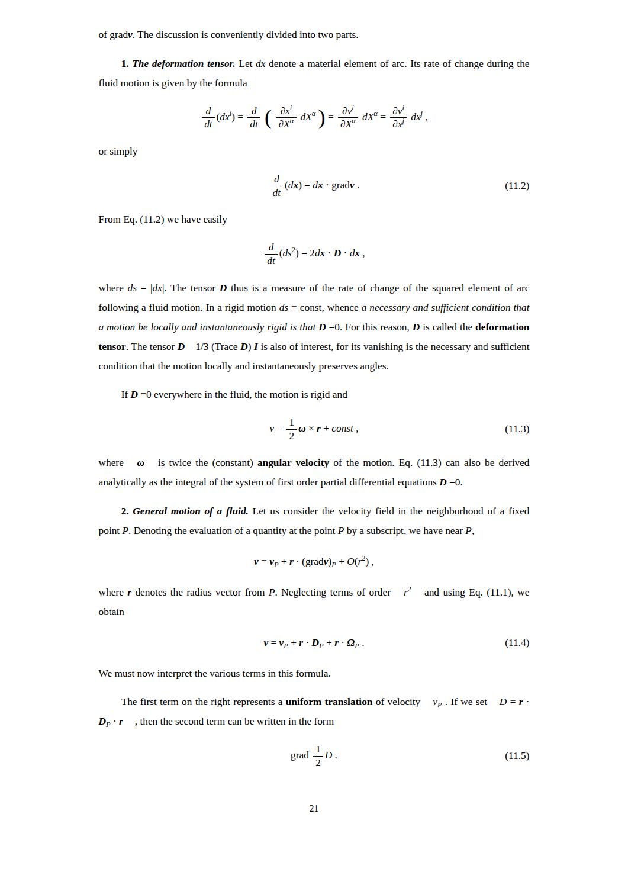of gradv. The discussion is conveniently divided into two parts.
1. The deformation tensor. Let dx denote a material element of arc. Its rate of change during the fluid motion is given by the formula
ddt(dxi) = ddt ( ∂xi∂Xα dXα ) = ∂vi∂Xα dXα = ∂vi∂xj dxj ,
or simply
ddt(dx) = dx · gradv . (11.2)
From Eq. (11.2) we have easily
ddt(ds2) = 2dx · D · dx ,
where ds = |dx|. The tensor D thus is a measure of the rate of change of the squared element of arc following a fluid motion. In a rigid motion ds = const, whence a necessary and sufficient condition that a motion be locally and instantaneously rigid is that D =0. For this reason, D is called the deformation tensor. The tensor D – 1/3 (Trace D) I is also of interest, for its vanishing is the necessary and sufficient condition that the motion locally and instantaneously preserves angles.
If D =0 everywhere in the fluid, the motion is rigid and
v = 12 ω × r + const , (11.3)
where ω is twice the (constant) angular velocity of the motion. Eq. (11.3) can also be derived analytically as the integral of the system of first order partial differential equations D =0.
2. General motion of a fluid. Let us consider the velocity field in the neighborhood of a fixed point P. Denoting the evaluation of a quantity at the point P by a subscript, we have near P,
v = vP + r · (gradv)P + O(r2) ,
where r denotes the radius vector from P. Neglecting terms of order r2 and using Eq. (11.1), we obtain
v = vP + r · DP + r · ΩP . (11.4)
We must now interpret the various terms in this formula.
The first term on the right represents a uniform translation of velocity vP . If we set D = r · DP · r , then the second term can be written in the form
grad 12 D . (11.5)
21